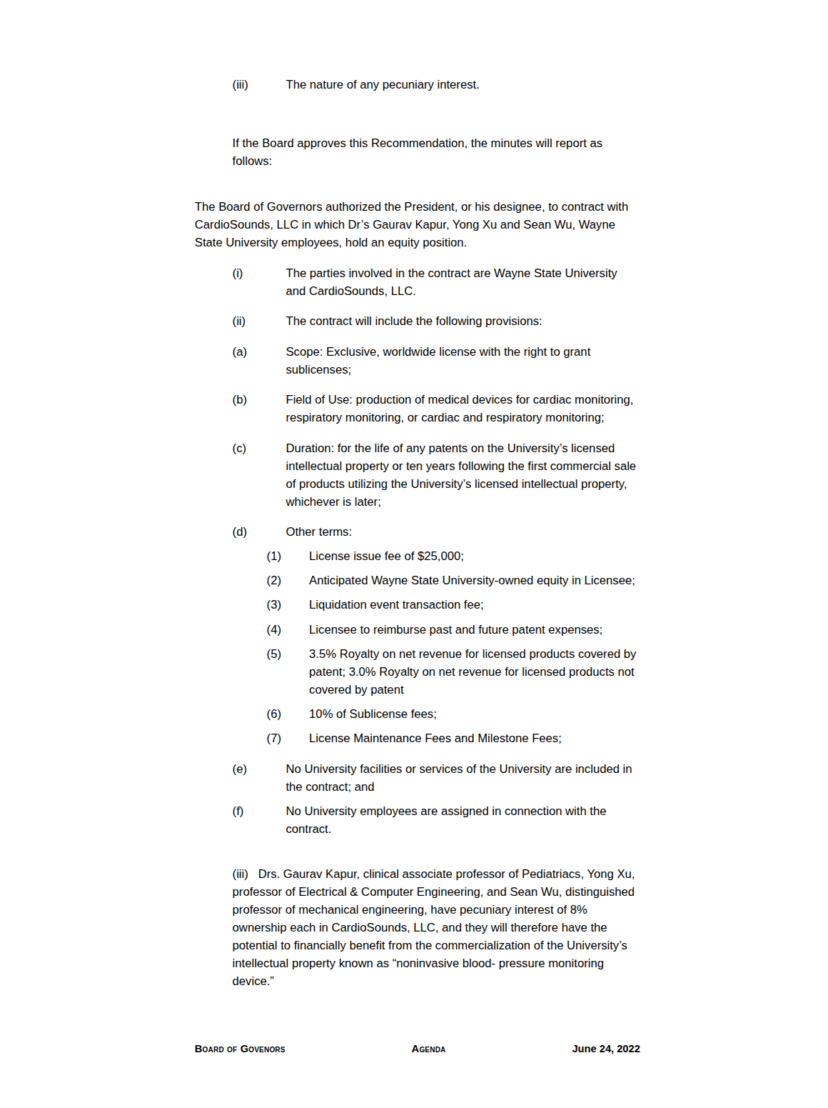(iii)
The nature of any pecuniary interest.
If the Board approves this Recommendation, the minutes will report as follows:
The Board of Governors authorized the President, or his designee, to contract with CardioSounds, LLC in which Dr’s Gaurav Kapur, Yong Xu and Sean Wu, Wayne State University employees, hold an equity position.
(i)
The parties involved in the contract are Wayne State University and CardioSounds, LLC.
(ii)
The contract will include the following provisions:
(a)
Scope: Exclusive, worldwide license with the right to grant sublicenses;
(b)
Field of Use: production of medical devices for cardiac monitoring, respiratory monitoring, or cardiac and respiratory monitoring;
(c)
Duration: for the life of any patents on the University’s licensed intellectual property or ten years following the first commercial sale of products utilizing the University’s licensed intellectual property, whichever is later;
(d)
Other terms:
(1)
License issue fee of $25,000;
(2)
Anticipated Wayne State University-owned equity in Licensee;
(3)
Liquidation event transaction fee;
(4)
Licensee to reimburse past and future patent expenses;
(5)
3.5% Royalty on net revenue for licensed products covered by patent; 3.0% Royalty on net revenue for licensed products not covered by patent
(6)
10% of Sublicense fees;
(7)
License Maintenance Fees and Milestone Fees;
(e)
No University facilities or services of the University are included in the contract; and
(f)
No University employees are assigned in connection with the contract.
(iii) Drs. Gaurav Kapur, clinical associate professor of Pediatriacs, Yong Xu, professor of Electrical & Computer Engineering, and Sean Wu, distinguished professor of mechanical engineering, have pecuniary interest of 8% ownership each in CardioSounds, LLC, and they will therefore have the potential to financially benefit from the commercialization of the University’s intellectual property known as “noninvasive blood- pressure monitoring device.”
Board of Govenors
Agenda
June 24, 2022